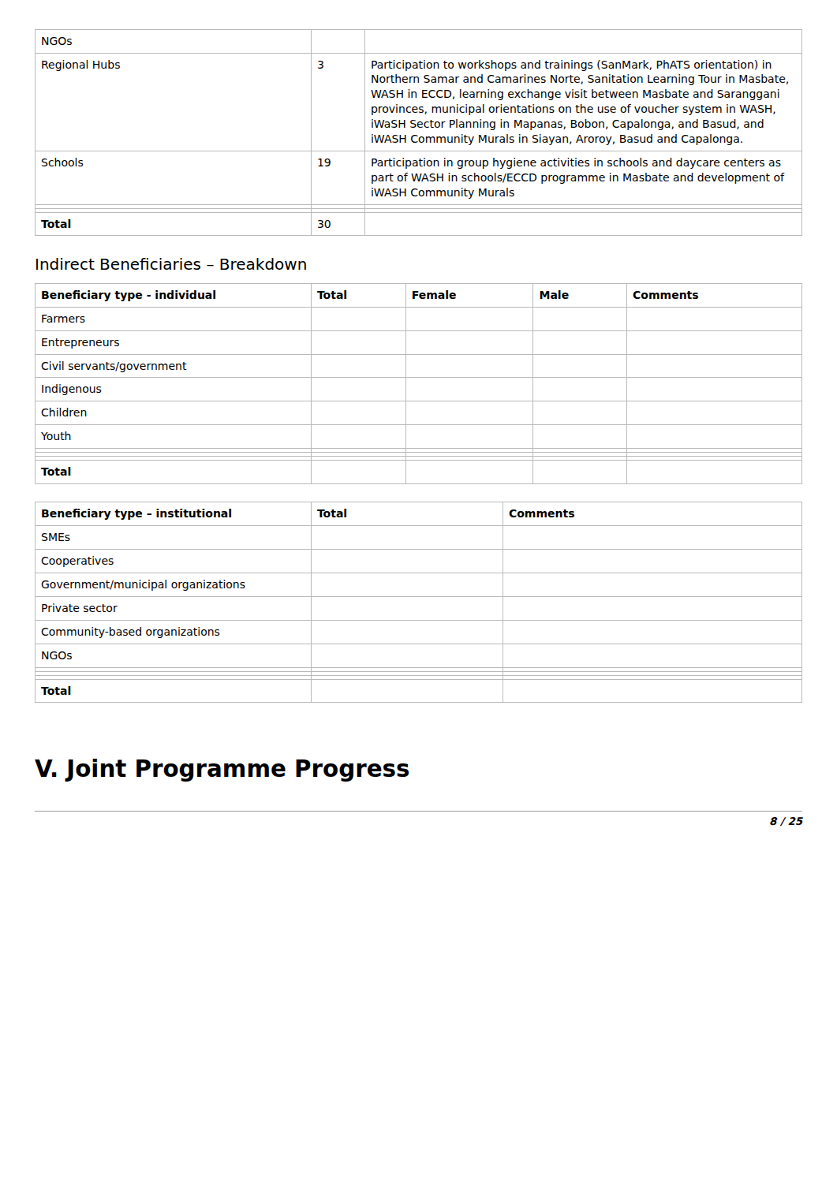| NGOs | | |
| Regional Hubs | 3 | Participation to workshops and trainings (SanMark, PhATS orientation) in Northern Samar and Camarines Norte, Sanitation Learning Tour in Masbate, WASH in ECCD, learning exchange visit between Masbate and Saranggani provinces, municipal orientations on the use of voucher system in WASH, iWaSH Sector Planning in Mapanas, Bobon, Capalonga, and Basud, and iWASH Community Murals in Siayan, Aroroy, Basud and Capalonga. |
| Schools | 19 | Participation in group hygiene activities in schools and daycare centers as part of WASH in schools/ECCD programme in Masbate and development of iWASH Community Murals |
| Total | 30 | |
Indirect Beneficiaries – Breakdown
| Beneficiary type - individual | Total | Female | Male | Comments |
| --- | --- | --- | --- | --- |
| Farmers | | | | |
| Entrepreneurs | | | | |
| Civil servants/government | | | | |
| Indigenous | | | | |
| Children | | | | |
| Youth | | | | |
| Total | | | | |
| Beneficiary type – institutional | Total | Comments |
| --- | --- | --- |
| SMEs | | |
| Cooperatives | | |
| Government/municipal organizations | | |
| Private sector | | |
| Community-based organizations | | |
| NGOs | | |
| Total | | |
V. Joint Programme Progress
8 / 25